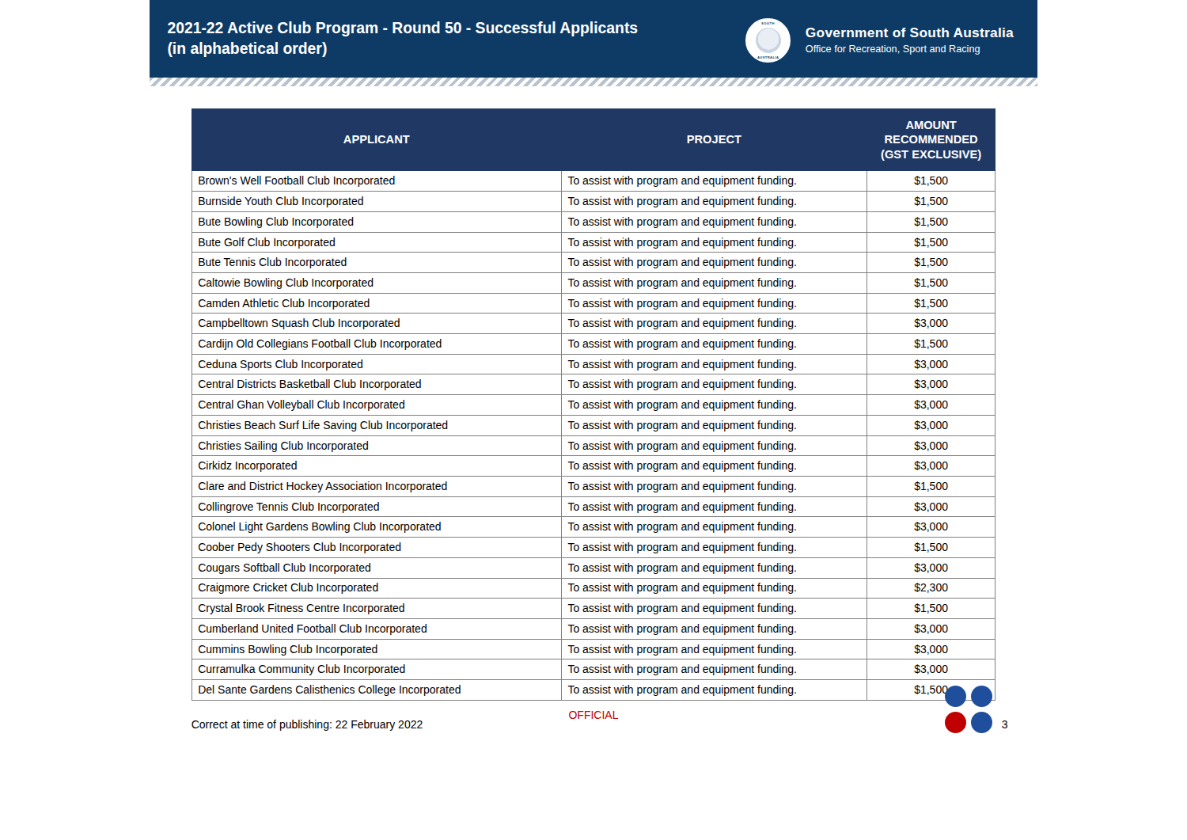2021-22 Active Club Program - Round 50 - Successful Applicants
(in alphabetical order)
Government of South Australia
Office for Recreation, Sport and Racing
| APPLICANT | PROJECT | AMOUNT RECOMMENDED (GST EXCLUSIVE) |
| --- | --- | --- |
| Brown's Well Football Club Incorporated | To assist with program and equipment funding. | $1,500 |
| Burnside Youth Club Incorporated | To assist with program and equipment funding. | $1,500 |
| Bute Bowling Club Incorporated | To assist with program and equipment funding. | $1,500 |
| Bute Golf Club Incorporated | To assist with program and equipment funding. | $1,500 |
| Bute Tennis Club Incorporated | To assist with program and equipment funding. | $1,500 |
| Caltowie Bowling Club Incorporated | To assist with program and equipment funding. | $1,500 |
| Camden Athletic Club Incorporated | To assist with program and equipment funding. | $1,500 |
| Campbelltown Squash Club Incorporated | To assist with program and equipment funding. | $3,000 |
| Cardijn Old Collegians Football Club Incorporated | To assist with program and equipment funding. | $1,500 |
| Ceduna Sports Club Incorporated | To assist with program and equipment funding. | $3,000 |
| Central Districts Basketball Club Incorporated | To assist with program and equipment funding. | $3,000 |
| Central Ghan Volleyball Club Incorporated | To assist with program and equipment funding. | $3,000 |
| Christies Beach Surf Life Saving Club Incorporated | To assist with program and equipment funding. | $3,000 |
| Christies Sailing Club Incorporated | To assist with program and equipment funding. | $3,000 |
| Cirkidz Incorporated | To assist with program and equipment funding. | $3,000 |
| Clare and District Hockey Association Incorporated | To assist with program and equipment funding. | $1,500 |
| Collingrove Tennis Club Incorporated | To assist with program and equipment funding. | $3,000 |
| Colonel Light Gardens Bowling Club Incorporated | To assist with program and equipment funding. | $3,000 |
| Coober Pedy Shooters Club Incorporated | To assist with program and equipment funding. | $1,500 |
| Cougars Softball Club Incorporated | To assist with program and equipment funding. | $3,000 |
| Craigmore Cricket Club Incorporated | To assist with program and equipment funding. | $2,300 |
| Crystal Brook Fitness Centre Incorporated | To assist with program and equipment funding. | $1,500 |
| Cumberland United Football Club Incorporated | To assist with program and equipment funding. | $3,000 |
| Cummins Bowling Club Incorporated | To assist with program and equipment funding. | $3,000 |
| Curramulka Community Club Incorporated | To assist with program and equipment funding. | $3,000 |
| Del Sante Gardens Calisthenics College Incorporated | To assist with program and equipment funding. | $1,500 |
Correct at time of publishing: 22 February 2022
OFFICIAL
3